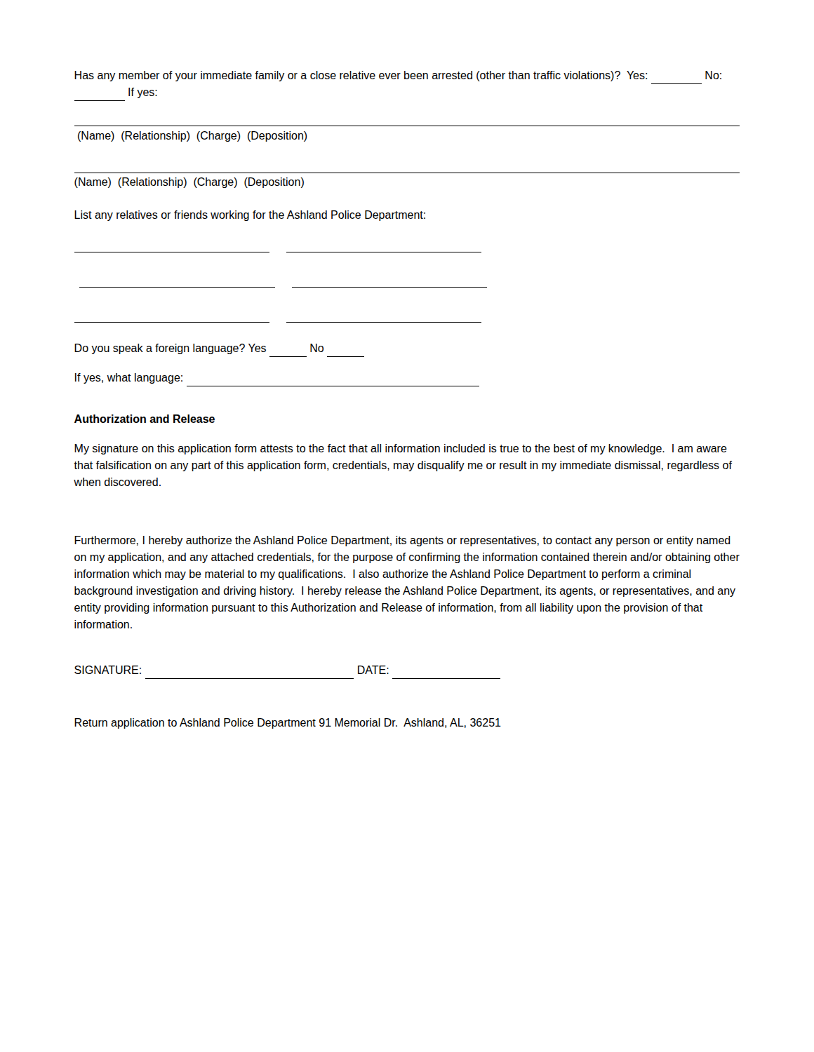Has any member of your immediate family or a close relative ever been arrested (other than traffic violations)? Yes: No: If yes:
(Name) (Relationship) (Charge) (Deposition)
(Name) (Relationship) (Charge) (Deposition)
List any relatives or friends working for the Ashland Police Department:
Do you speak a foreign language? Yes No
If yes, what language:
Authorization and Release
My signature on this application form attests to the fact that all information included is true to the best of my knowledge. I am aware that falsification on any part of this application form, credentials, may disqualify me or result in my immediate dismissal, regardless of when discovered.
Furthermore, I hereby authorize the Ashland Police Department, its agents or representatives, to contact any person or entity named on my application, and any attached credentials, for the purpose of confirming the information contained therein and/or obtaining other information which may be material to my qualifications. I also authorize the Ashland Police Department to perform a criminal background investigation and driving history. I hereby release the Ashland Police Department, its agents, or representatives, and any entity providing information pursuant to this Authorization and Release of information, from all liability upon the provision of that information.
SIGNATURE: DATE:
Return application to Ashland Police Department 91 Memorial Dr. Ashland, AL, 36251